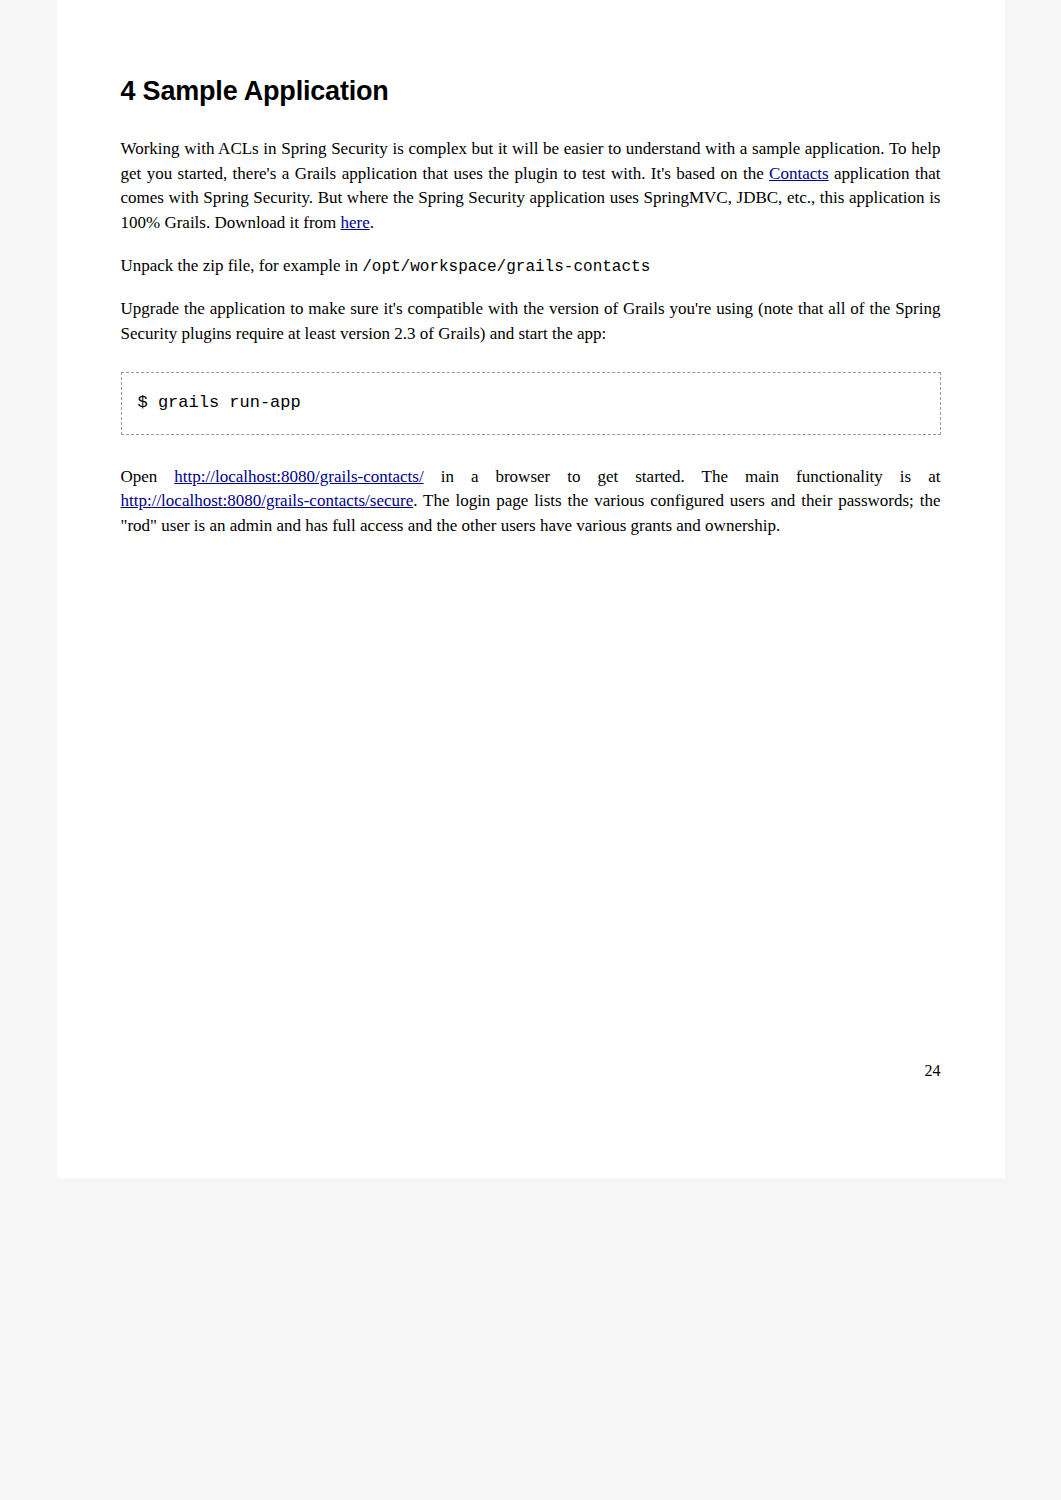4 Sample Application
Working with ACLs in Spring Security is complex but it will be easier to understand with a sample application. To help get you started, there's a Grails application that uses the plugin to test with. It's based on the Contacts application that comes with Spring Security. But where the Spring Security application uses SpringMVC, JDBC, etc., this application is 100% Grails. Download it from here.
Unpack the zip file, for example in /opt/workspace/grails-contacts
Upgrade the application to make sure it's compatible with the version of Grails you're using (note that all of the Spring Security plugins require at least version 2.3 of Grails) and start the app:
$ grails run-app
Open http://localhost:8080/grails-contacts/ in a browser to get started. The main functionality is at http://localhost:8080/grails-contacts/secure. The login page lists the various configured users and their passwords; the "rod" user is an admin and has full access and the other users have various grants and ownership.
24